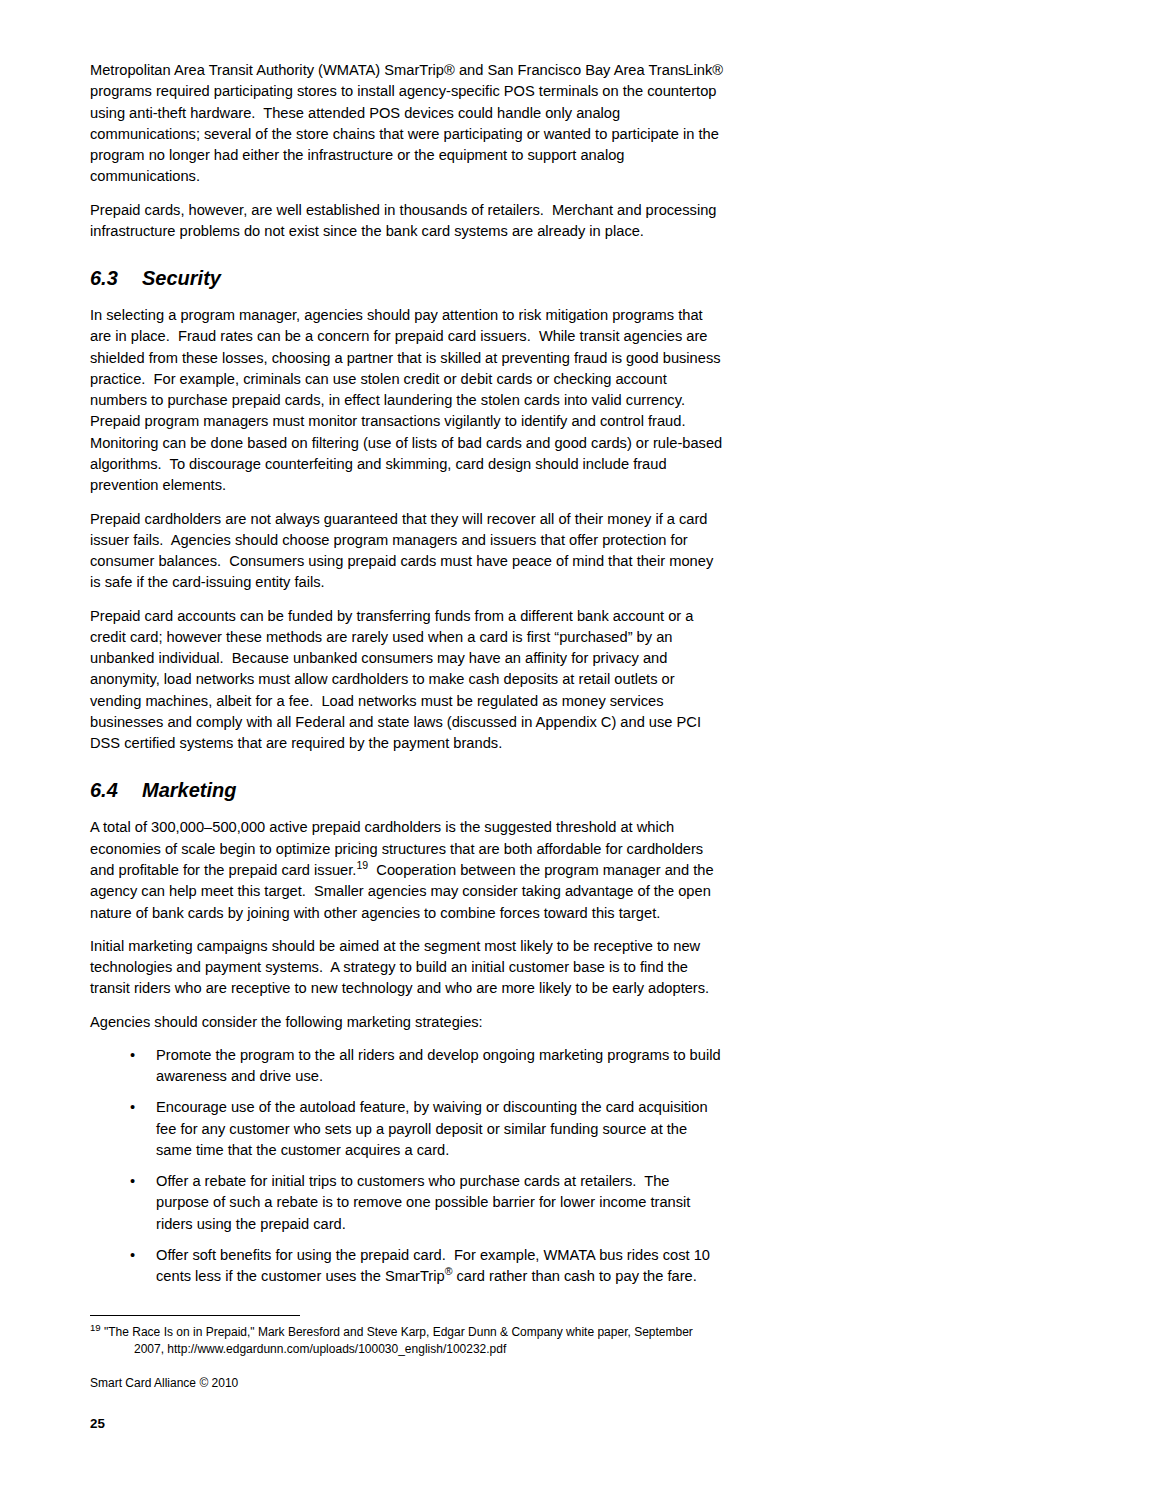Metropolitan Area Transit Authority (WMATA) SmarTrip® and San Francisco Bay Area TransLink® programs required participating stores to install agency-specific POS terminals on the countertop using anti-theft hardware. These attended POS devices could handle only analog communications; several of the store chains that were participating or wanted to participate in the program no longer had either the infrastructure or the equipment to support analog communications.
Prepaid cards, however, are well established in thousands of retailers. Merchant and processing infrastructure problems do not exist since the bank card systems are already in place.
6.3 Security
In selecting a program manager, agencies should pay attention to risk mitigation programs that are in place. Fraud rates can be a concern for prepaid card issuers. While transit agencies are shielded from these losses, choosing a partner that is skilled at preventing fraud is good business practice. For example, criminals can use stolen credit or debit cards or checking account numbers to purchase prepaid cards, in effect laundering the stolen cards into valid currency. Prepaid program managers must monitor transactions vigilantly to identify and control fraud. Monitoring can be done based on filtering (use of lists of bad cards and good cards) or rule-based algorithms. To discourage counterfeiting and skimming, card design should include fraud prevention elements.
Prepaid cardholders are not always guaranteed that they will recover all of their money if a card issuer fails. Agencies should choose program managers and issuers that offer protection for consumer balances. Consumers using prepaid cards must have peace of mind that their money is safe if the card-issuing entity fails.
Prepaid card accounts can be funded by transferring funds from a different bank account or a credit card; however these methods are rarely used when a card is first “purchased” by an unbanked individual. Because unbanked consumers may have an affinity for privacy and anonymity, load networks must allow cardholders to make cash deposits at retail outlets or vending machines, albeit for a fee. Load networks must be regulated as money services businesses and comply with all Federal and state laws (discussed in Appendix C) and use PCI DSS certified systems that are required by the payment brands.
6.4 Marketing
A total of 300,000–500,000 active prepaid cardholders is the suggested threshold at which economies of scale begin to optimize pricing structures that are both affordable for cardholders and profitable for the prepaid card issuer.19 Cooperation between the program manager and the agency can help meet this target. Smaller agencies may consider taking advantage of the open nature of bank cards by joining with other agencies to combine forces toward this target.
Initial marketing campaigns should be aimed at the segment most likely to be receptive to new technologies and payment systems. A strategy to build an initial customer base is to find the transit riders who are receptive to new technology and who are more likely to be early adopters.
Agencies should consider the following marketing strategies:
Promote the program to the all riders and develop ongoing marketing programs to build awareness and drive use.
Encourage use of the autoload feature, by waiving or discounting the card acquisition fee for any customer who sets up a payroll deposit or similar funding source at the same time that the customer acquires a card.
Offer a rebate for initial trips to customers who purchase cards at retailers. The purpose of such a rebate is to remove one possible barrier for lower income transit riders using the prepaid card.
Offer soft benefits for using the prepaid card. For example, WMATA bus rides cost 10 cents less if the customer uses the SmarTrip® card rather than cash to pay the fare.
19 "The Race Is on in Prepaid," Mark Beresford and Steve Karp, Edgar Dunn & Company white paper, September 2007, http://www.edgardunn.com/uploads/100030_english/100232.pdf
Smart Card Alliance © 2010
25